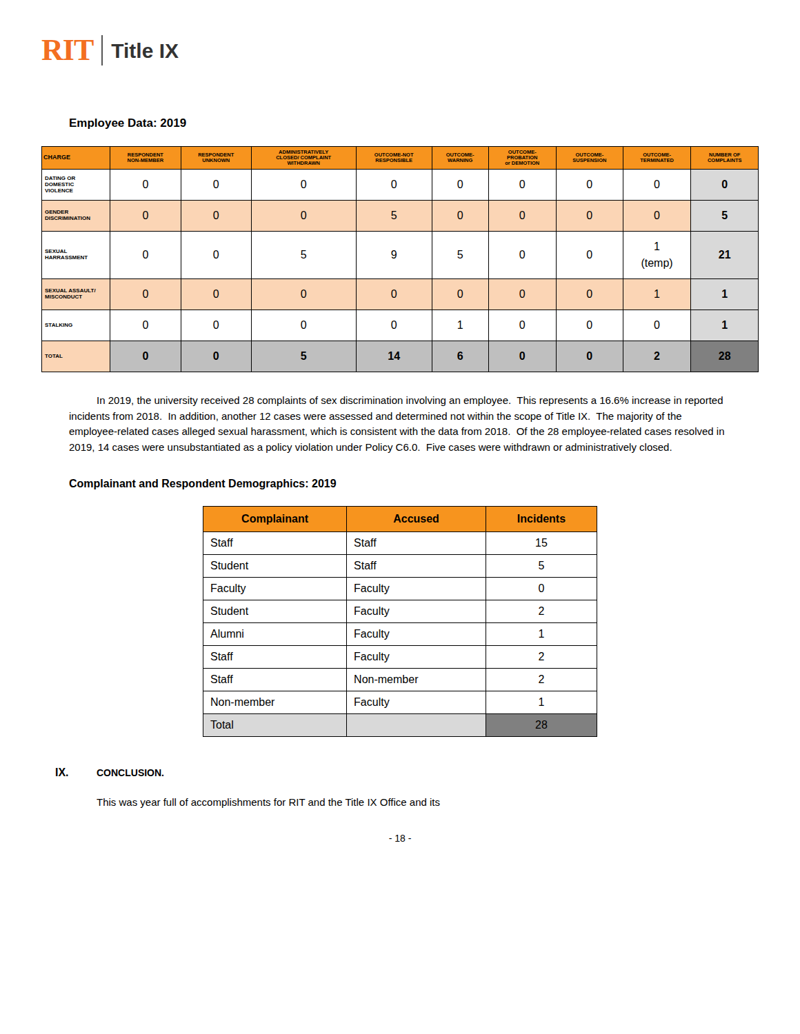RIT Title IX
Employee Data: 2019
| CHARGE | RESPONDENT NON-MEMBER | RESPONDENT UNKNOWN | ADMINISTRATIVELY CLOSED/ COMPLAINT WITHDRAWN | OUTCOME-NOT RESPONSIBLE | OUTCOME- WARNING | OUTCOME- PROBATION or DEMOTION | OUTCOME- SUSPENSION | OUTCOME- TERMINATED | NUMBER OF COMPLAINTS |
| --- | --- | --- | --- | --- | --- | --- | --- | --- | --- |
| DATING OR DOMESTIC VIOLENCE | 0 | 0 | 0 | 0 | 0 | 0 | 0 | 0 | 0 |
| GENDER DISCRIMINATION | 0 | 0 | 0 | 5 | 0 | 0 | 0 | 0 | 5 |
| SEXUAL HARRASSMENT | 0 | 0 | 5 | 9 | 5 | 0 | 0 | 1 (temp) | 21 |
| SEXUAL ASSAULT/ MISCONDUCT | 0 | 0 | 0 | 0 | 0 | 0 | 0 | 1 | 1 |
| STALKING | 0 | 0 | 0 | 0 | 1 | 0 | 0 | 0 | 1 |
| TOTAL | 0 | 0 | 5 | 14 | 6 | 0 | 0 | 2 | 28 |
In 2019, the university received 28 complaints of sex discrimination involving an employee. This represents a 16.6% increase in reported incidents from 2018. In addition, another 12 cases were assessed and determined not within the scope of Title IX. The majority of the employee-related cases alleged sexual harassment, which is consistent with the data from 2018. Of the 28 employee-related cases resolved in 2019, 14 cases were unsubstantiated as a policy violation under Policy C6.0. Five cases were withdrawn or administratively closed.
Complainant and Respondent Demographics: 2019
| Complainant | Accused | Incidents |
| --- | --- | --- |
| Staff | Staff | 15 |
| Student | Staff | 5 |
| Faculty | Faculty | 0 |
| Student | Faculty | 2 |
| Alumni | Faculty | 1 |
| Staff | Faculty | 2 |
| Staff | Non-member | 2 |
| Non-member | Faculty | 1 |
| Total | | 28 |
IX. Conclusion.
This was year full of accomplishments for RIT and the Title IX Office and its
- 18 -